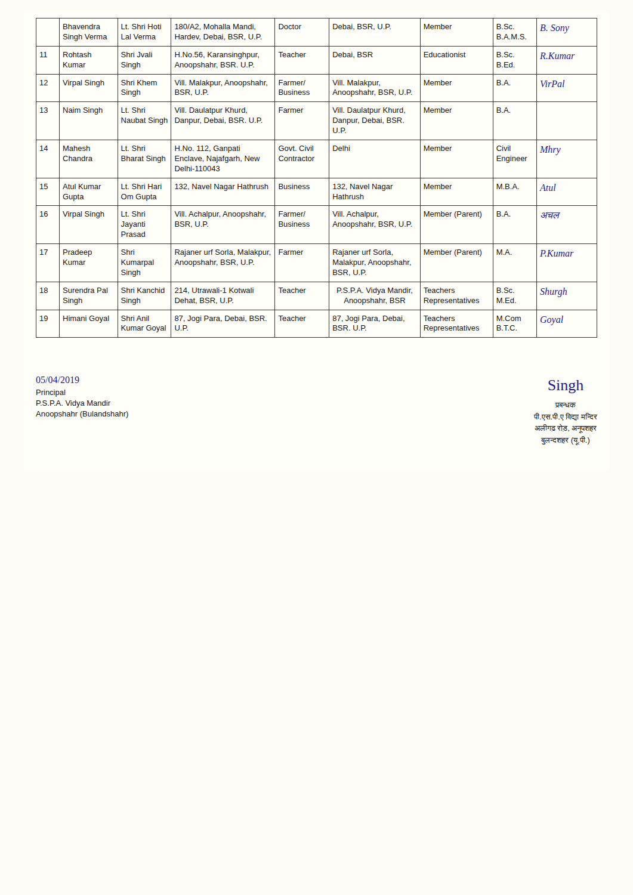| | Bhavendra Singh Verma | Lt. Shri Hoti Lal Verma | 180/A2, Mohalla Mandi, Hardev, Debai, BSR, U.P. | Doctor | Debai, BSR, U.P. | Member | B.Sc. B.A.M.S. | B. Sony |
| 11 | Rohtash Kumar | Shri Jvali Singh | H.No.56, Karansinghpur, Anoopshahr, BSR. U.P. | Teacher | Debai, BSR | Educationist | B.Sc. B.Ed. | R.Kumar |
| 12 | Virpal Singh | Shri Khem Singh | Vill. Malakpur, Anoopshahr, BSR, U.P. | Farmer/ Business | Vill. Malakpur, Anoopshahr, BSR, U.P. | Member | B.A. | VirPal |
| 13 | Naim Singh | Lt. Shri Naubat Singh | Vill. Daulatpur Khurd, Danpur, Debai, BSR. U.P. | Farmer | Vill. Daulatpur Khurd, Danpur, Debai, BSR. U.P. | Member | B.A. | |
| 14 | Mahesh Chandra | Lt. Shri Bharat Singh | H.No. 112, Ganpati Enclave, Najafgarh, New Delhi-110043 | Govt. Civil Contractor | Delhi | Member | Civil Engineer | Mhry |
| 15 | Atul Kumar Gupta | Lt. Shri Hari Om Gupta | 132, Navel Nagar Hathrush | Business | 132, Navel Nagar Hathrush | Member | M.B.A. | Atul |
| 16 | Virpal Singh | Lt. Shri Jayanti Prasad | Vill. Achalpur, Anoopshahr, BSR, U.P. | Farmer/ Business | Vill. Achalpur, Anoopshahr, BSR, U.P. | Member (Parent) | B.A. | अचल |
| 17 | Pradeep Kumar | Shri Kumarpal Singh | Rajaner urf Sorla, Malakpur, Anoopshahr, BSR, U.P. | Farmer | Rajaner urf Sorla, Malakpur, Anoopshahr, BSR, U.P. | Member (Parent) | M.A. | P.Kumar |
| 18 | Surendra Pal Singh | Shri Kanchid Singh | 214, Utrawali-1 Kotwali Dehat, BSR, U.P. | Teacher | P.S.P.A. Vidya Mandir, Anoopshahr, BSR | Teachers Representatives | B.Sc. M.Ed. | Shurgh |
| 19 | Himani Goyal | Shri Anil Kumar Goyal | 87, Jogi Para, Debai, BSR. U.P. | Teacher | 87, Jogi Para, Debai, BSR. U.P. | Teachers Representatives | M.Com B.T.C. | Goyal |
05/04/2019
Principal
P.S.P.A. Vidya Mandir
Anoopshahr (Bulandshahr)
Singh
प्रबन्धक
पी.एस.पी.ए विद्या मन्दिर
अलीगढ़ रोड़, अनूपशहर
बुलन्दशहर (यू.पी.)